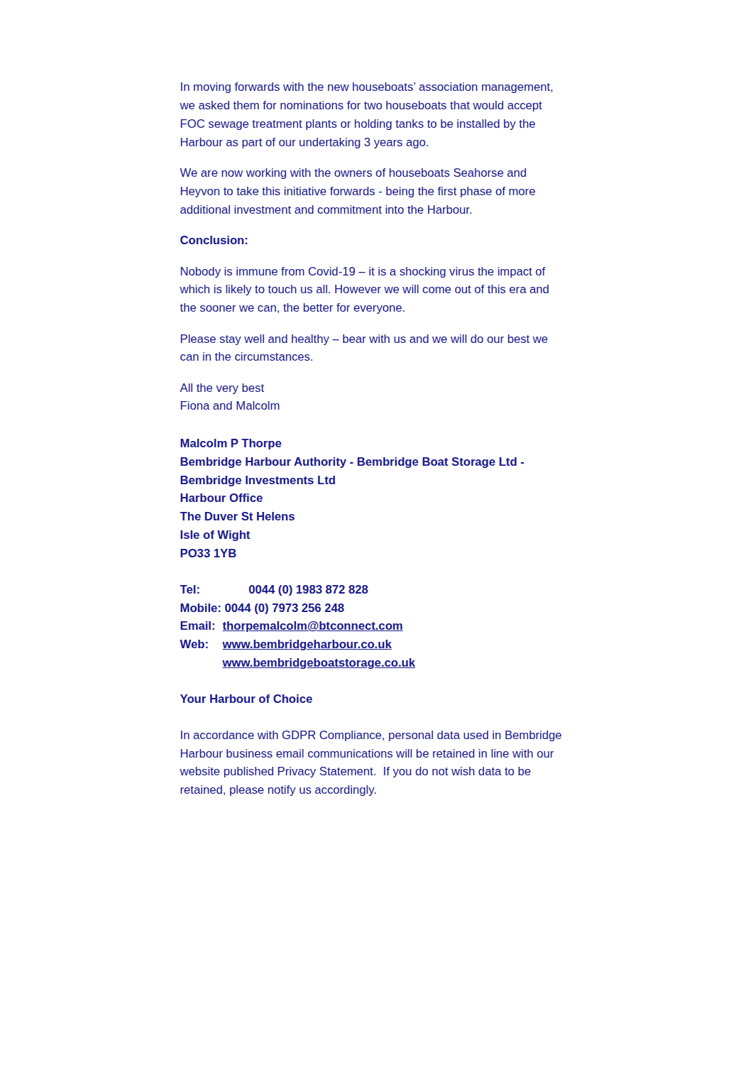In moving forwards with the new houseboats’ association management, we asked them for nominations for two houseboats that would accept FOC sewage treatment plants or holding tanks to be installed by the Harbour as part of our undertaking 3 years ago.
We are now working with the owners of houseboats Seahorse and Heyvon to take this initiative forwards - being the first phase of more additional investment and commitment into the Harbour.
Conclusion:
Nobody is immune from Covid-19 – it is a shocking virus the impact of which is likely to touch us all. However we will come out of this era and the sooner we can, the better for everyone.
Please stay well and healthy – bear with us and we will do our best we can in the circumstances.
All the very best
Fiona and Malcolm
Malcolm P Thorpe
Bembridge Harbour Authority - Bembridge Boat Storage Ltd - Bembridge Investments Ltd
Harbour Office
The Duver St Helens
Isle of Wight
PO33 1YB
Tel: 0044 (0) 1983 872 828
Mobile: 0044 (0) 7973 256 248
Email: thorpemalcolm@btconnect.com
Web: www.bembridgeharbour.co.uk
www.bembridgeboatstorage.co.uk
Your Harbour of Choice
In accordance with GDPR Compliance, personal data used in Bembridge Harbour business email communications will be retained in line with our website published Privacy Statement. If you do not wish data to be retained, please notify us accordingly.